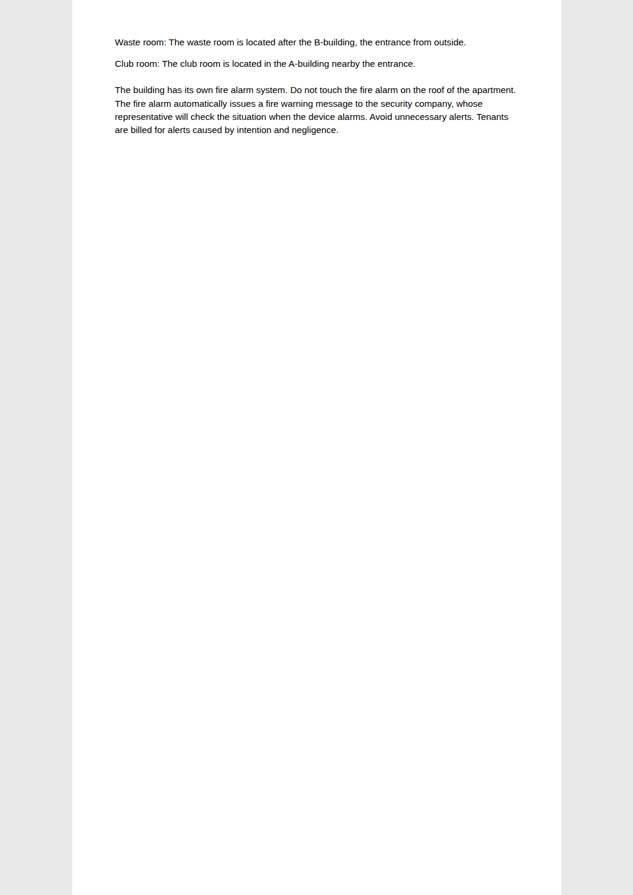Waste room: The waste room is located after the B-building, the entrance from outside.
Club room: The club room is located in the A-building nearby the entrance.
The building has its own fire alarm system. Do not touch the fire alarm on the roof of the apartment. The fire alarm automatically issues a fire warning message to the security company, whose representative will check the situation when the device alarms. Avoid unnecessary alerts. Tenants are billed for alerts caused by intention and negligence.